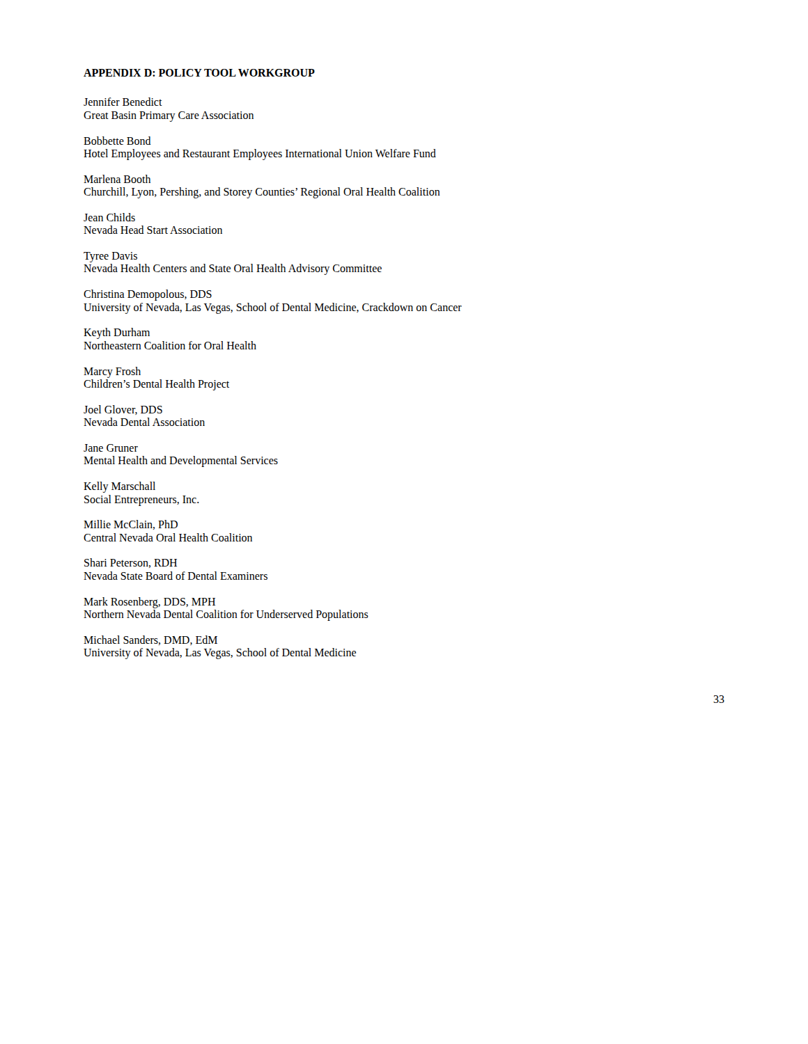Appendix D: Policy Tool Workgroup
Jennifer Benedict
Great Basin Primary Care Association
Bobbette Bond
Hotel Employees and Restaurant Employees International Union Welfare Fund
Marlena Booth
Churchill, Lyon, Pershing, and Storey Counties’ Regional Oral Health Coalition
Jean Childs
Nevada Head Start Association
Tyree Davis
Nevada Health Centers and State Oral Health Advisory Committee
Christina Demopolous, DDS
University of Nevada, Las Vegas, School of Dental Medicine, Crackdown on Cancer
Keyth Durham
Northeastern Coalition for Oral Health
Marcy Frosh
Children’s Dental Health Project
Joel Glover, DDS
Nevada Dental Association
Jane Gruner
Mental Health and Developmental Services
Kelly Marschall
Social Entrepreneurs, Inc.
Millie McClain, PhD
Central Nevada Oral Health Coalition
Shari Peterson, RDH
Nevada State Board of Dental Examiners
Mark Rosenberg, DDS, MPH
Northern Nevada Dental Coalition for Underserved Populations
Michael Sanders, DMD, EdM
University of Nevada, Las Vegas, School of Dental Medicine
33